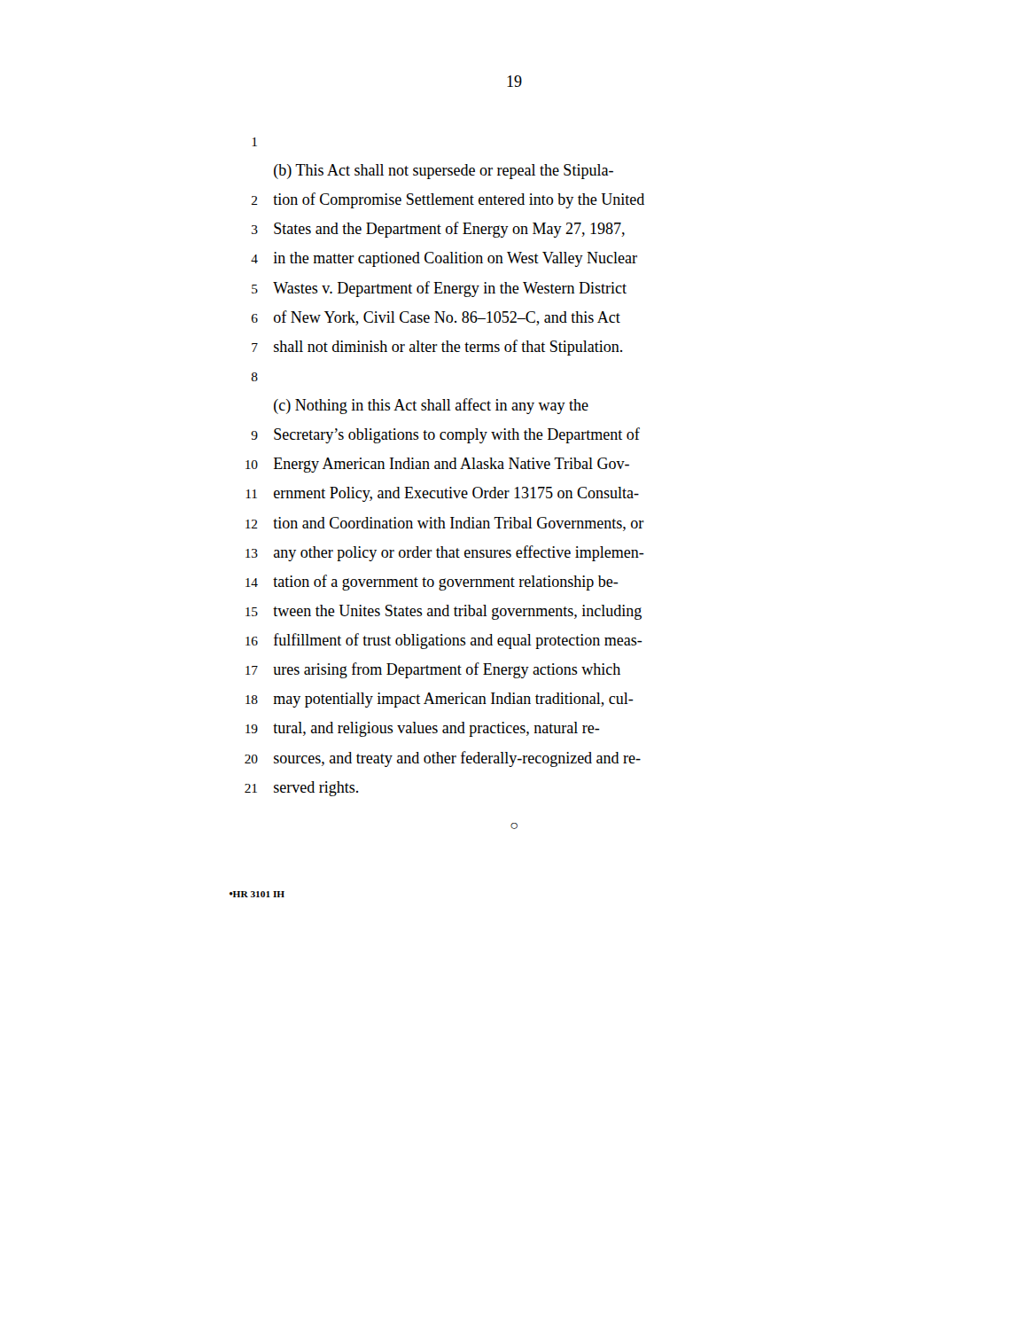19
(b) This Act shall not supersede or repeal the Stipula-
tion of Compromise Settlement entered into by the United
States and the Department of Energy on May 27, 1987,
in the matter captioned Coalition on West Valley Nuclear
Wastes v. Department of Energy in the Western District
of New York, Civil Case No. 86–1052–C, and this Act
shall not diminish or alter the terms of that Stipulation.
(c) Nothing in this Act shall affect in any way the
Secretary’s obligations to comply with the Department of
Energy American Indian and Alaska Native Tribal Gov-
ernment Policy, and Executive Order 13175 on Consulta-
tion and Coordination with Indian Tribal Governments, or
any other policy or order that ensures effective implemen-
tation of a government to government relationship be-
tween the Unites States and tribal governments, including
fulfillment of trust obligations and equal protection meas-
ures arising from Department of Energy actions which
may potentially impact American Indian traditional, cul-
tural, and religious values and practices, natural re-
sources, and treaty and other federally-recognized and re-
served rights.
○
•HR 3101 IH